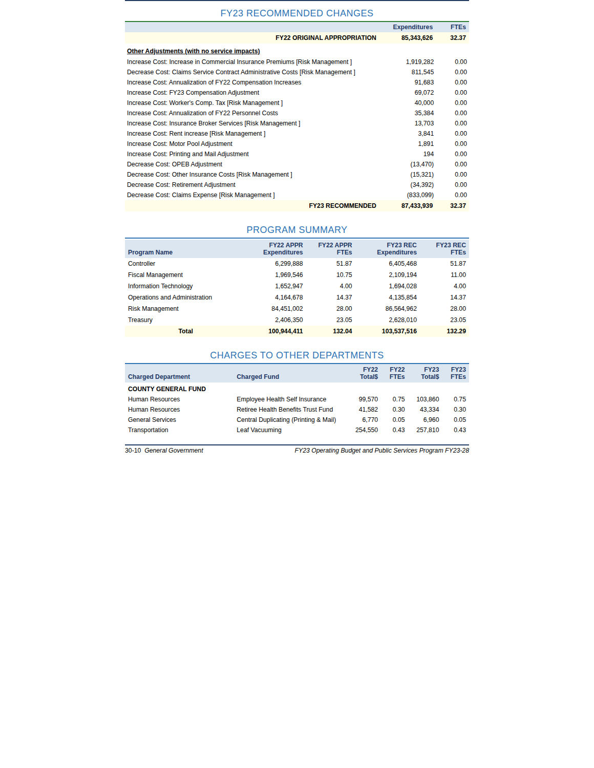FY23 RECOMMENDED CHANGES
| | Expenditures | FTEs |
| FY22 ORIGINAL APPROPRIATION | 85,343,626 | 32.37 |
| Other Adjustments (with no service impacts) | | |
| Increase Cost: Increase in Commercial Insurance Premiums [Risk Management ] | 1,919,282 | 0.00 |
| Decrease Cost: Claims Service Contract Administrative Costs [Risk Management ] | 811,545 | 0.00 |
| Increase Cost: Annualization of FY22 Compensation Increases | 91,683 | 0.00 |
| Increase Cost: FY23 Compensation Adjustment | 69,072 | 0.00 |
| Increase Cost: Worker's Comp. Tax [Risk Management ] | 40,000 | 0.00 |
| Increase Cost: Annualization of FY22 Personnel Costs | 35,384 | 0.00 |
| Increase Cost: Insurance Broker Services [Risk Management ] | 13,703 | 0.00 |
| Increase Cost: Rent increase [Risk Management ] | 3,841 | 0.00 |
| Increase Cost: Motor Pool Adjustment | 1,891 | 0.00 |
| Increase Cost: Printing and Mail Adjustment | 194 | 0.00 |
| Decrease Cost: OPEB Adjustment | (13,470) | 0.00 |
| Decrease Cost: Other Insurance Costs [Risk Management ] | (15,321) | 0.00 |
| Decrease Cost: Retirement Adjustment | (34,392) | 0.00 |
| Decrease Cost: Claims Expense [Risk Management ] | (833,099) | 0.00 |
| FY23 RECOMMENDED | 87,433,939 | 32.37 |
PROGRAM SUMMARY
| Program Name | FY22 APPR Expenditures | FY22 APPR FTEs | FY23 REC Expenditures | FY23 REC FTEs |
| --- | --- | --- | --- | --- |
| Controller | 6,299,888 | 51.87 | 6,405,468 | 51.87 |
| Fiscal Management | 1,969,546 | 10.75 | 2,109,194 | 11.00 |
| Information Technology | 1,652,947 | 4.00 | 1,694,028 | 4.00 |
| Operations and Administration | 4,164,678 | 14.37 | 4,135,854 | 14.37 |
| Risk Management | 84,451,002 | 28.00 | 86,564,962 | 28.00 |
| Treasury | 2,406,350 | 23.05 | 2,628,010 | 23.05 |
| Total | 100,944,411 | 132.04 | 103,537,516 | 132.29 |
CHARGES TO OTHER DEPARTMENTS
| Charged Department | Charged Fund | FY22 Total$ | FY22 FTEs | FY23 Total$ | FY23 FTEs |
| --- | --- | --- | --- | --- | --- |
| COUNTY GENERAL FUND |
| Human Resources | Employee Health Self Insurance | 99,570 | 0.75 | 103,860 | 0.75 |
| Human Resources | Retiree Health Benefits Trust Fund | 41,582 | 0.30 | 43,334 | 0.30 |
| General Services | Central Duplicating (Printing & Mail) | 6,770 | 0.05 | 6,960 | 0.05 |
| Transportation | Leaf Vacuuming | 254,550 | 0.43 | 257,810 | 0.43 |
30-10 General Government
FY23 Operating Budget and Public Services Program FY23-28